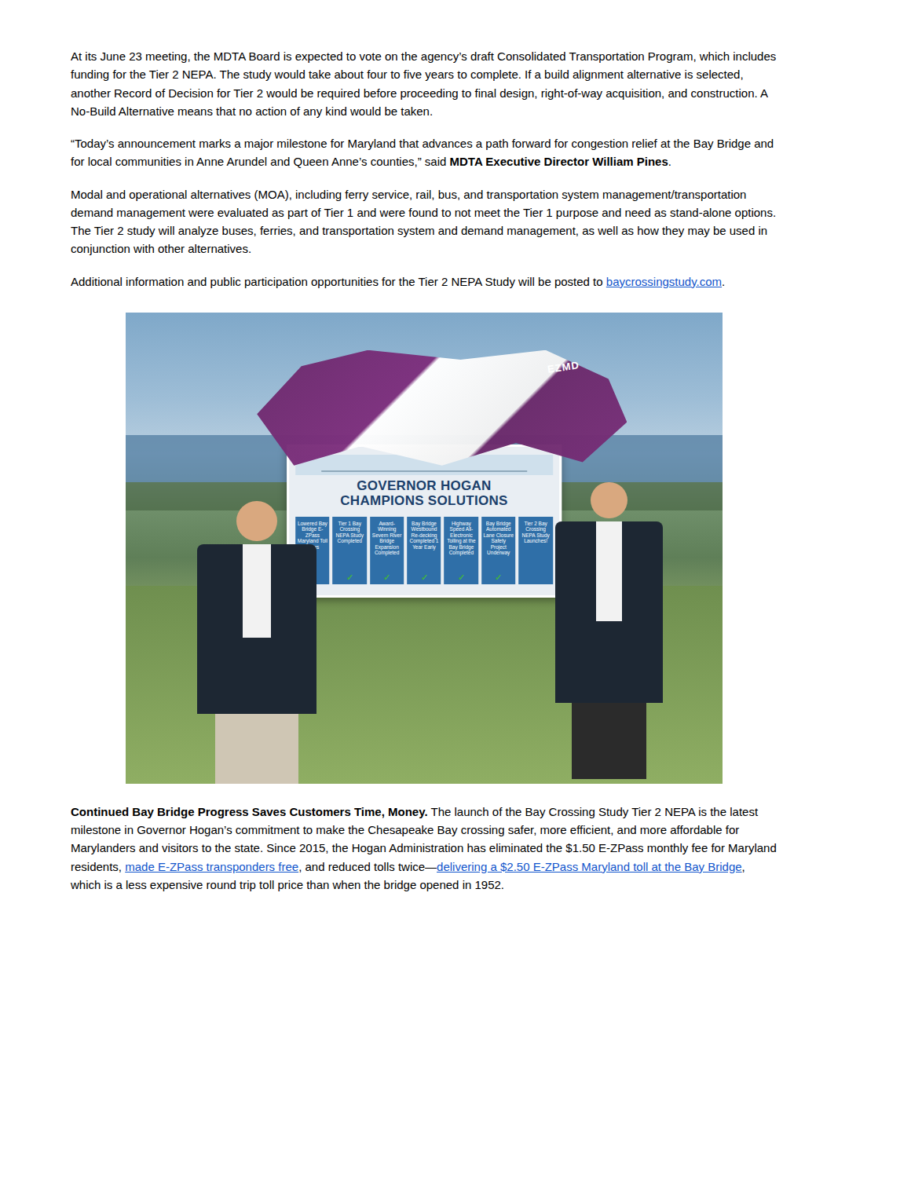At its June 23 meeting, the MDTA Board is expected to vote on the agency’s draft Consolidated Transportation Program, which includes funding for the Tier 2 NEPA. The study would take about four to five years to complete. If a build alignment alternative is selected, another Record of Decision for Tier 2 would be required before proceeding to final design, right-of-way acquisition, and construction. A No-Build Alternative means that no action of any kind would be taken.
“Today’s announcement marks a major milestone for Maryland that advances a path forward for congestion relief at the Bay Bridge and for local communities in Anne Arundel and Queen Anne’s counties,” said MDTA Executive Director William Pines.
Modal and operational alternatives (MOA), including ferry service, rail, bus, and transportation system management/transportation demand management were evaluated as part of Tier 1 and were found to not meet the Tier 1 purpose and need as stand-alone options. The Tier 2 study will analyze buses, ferries, and transportation system and demand management, as well as how they may be used in conjunction with other alternatives.
Additional information and public participation opportunities for the Tier 2 NEPA Study will be posted to baycrossingstudy.com.
GOVERNOR HOGAN
CHAMPIONS SOLUTIONS
Lowered Bay Bridge E-ZPass Maryland Toll Rates✓
Tier 1 Bay Crossing NEPA Study Completed✓
Award-Winning Severn River Bridge Expansion Completed✓
Bay Bridge Westbound Re-decking Completed 1 Year Early✓
Highway Speed All-Electronic Tolling at the Bay Bridge Completed✓
Bay Bridge Automated Lane Closure Safety Project Underway✓
Tier 2 Bay Crossing NEPA Study Launches!
EZMD
Continued Bay Bridge Progress Saves Customers Time, Money. The launch of the Bay Crossing Study Tier 2 NEPA is the latest milestone in Governor Hogan’s commitment to make the Chesapeake Bay crossing safer, more efficient, and more affordable for Marylanders and visitors to the state. Since 2015, the Hogan Administration has eliminated the $1.50 E-ZPass monthly fee for Maryland residents, made E-ZPass transponders free, and reduced tolls twice—delivering a $2.50 E-ZPass Maryland toll at the Bay Bridge, which is a less expensive round trip toll price than when the bridge opened in 1952.